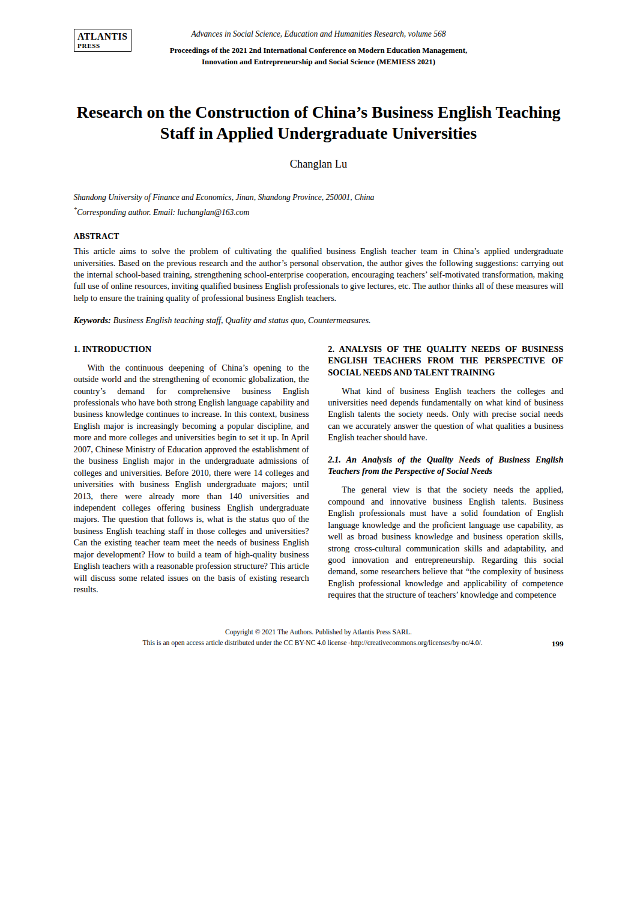ATLANTISPRESS
Advances in Social Science, Education and Humanities Research, volume 568
Proceedings of the 2021 2nd International Conference on Modern Education Management,
Innovation and Entrepreneurship and Social Science (MEMIESS 2021)
Research on the Construction of China’s Business English Teaching Staff in Applied Undergraduate Universities
Changlan Lu
Shandong University of Finance and Economics, Jinan, Shandong Province, 250001, China *Corresponding author. Email: luchanglan@163.com
ABSTRACT
This article aims to solve the problem of cultivating the qualified business English teacher team in China’s applied undergraduate universities. Based on the previous research and the author’s personal observation, the author gives the following suggestions: carrying out the internal school-based training, strengthening school-enterprise cooperation, encouraging teachers’ self-motivated transformation, making full use of online resources, inviting qualified business English professionals to give lectures, etc. The author thinks all of these measures will help to ensure the training quality of professional business English teachers.
Keywords: Business English teaching staff, Quality and status quo, Countermeasures.
1. INTRODUCTION
With the continuous deepening of China’s opening to the outside world and the strengthening of economic globalization, the country’s demand for comprehensive business English professionals who have both strong English language capability and business knowledge continues to increase. In this context, business English major is increasingly becoming a popular discipline, and more and more colleges and universities begin to set it up. In April 2007, Chinese Ministry of Education approved the establishment of the business English major in the undergraduate admissions of colleges and universities. Before 2010, there were 14 colleges and universities with business English undergraduate majors; until 2013, there were already more than 140 universities and independent colleges offering business English undergraduate majors. The question that follows is, what is the status quo of the business English teaching staff in those colleges and universities? Can the existing teacher team meet the needs of business English major development? How to build a team of high-quality business English teachers with a reasonable profession structure? This article will discuss some related issues on the basis of existing research results.
2. ANALYSIS OF THE QUALITY NEEDS OF BUSINESS ENGLISH TEACHERS FROM THE PERSPECTIVE OF SOCIAL NEEDS AND TALENT TRAINING
What kind of business English teachers the colleges and universities need depends fundamentally on what kind of business English talents the society needs. Only with precise social needs can we accurately answer the question of what qualities a business English teacher should have.
2.1. An Analysis of the Quality Needs of Business English Teachers from the Perspective of Social Needs
The general view is that the society needs the applied, compound and innovative business English talents. Business English professionals must have a solid foundation of English language knowledge and the proficient language use capability, as well as broad business knowledge and business operation skills, strong cross-cultural communication skills and adaptability, and good innovation and entrepreneurship. Regarding this social demand, some researchers believe that “the complexity of business English professional knowledge and applicability of competence requires that the structure of teachers’ knowledge and competence
Copyright © 2021 The Authors. Published by Atlantis Press SARL.
This is an open access article distributed under the CC BY-NC 4.0 license -http://creativecommons.org/licenses/by-nc/4.0/. 199